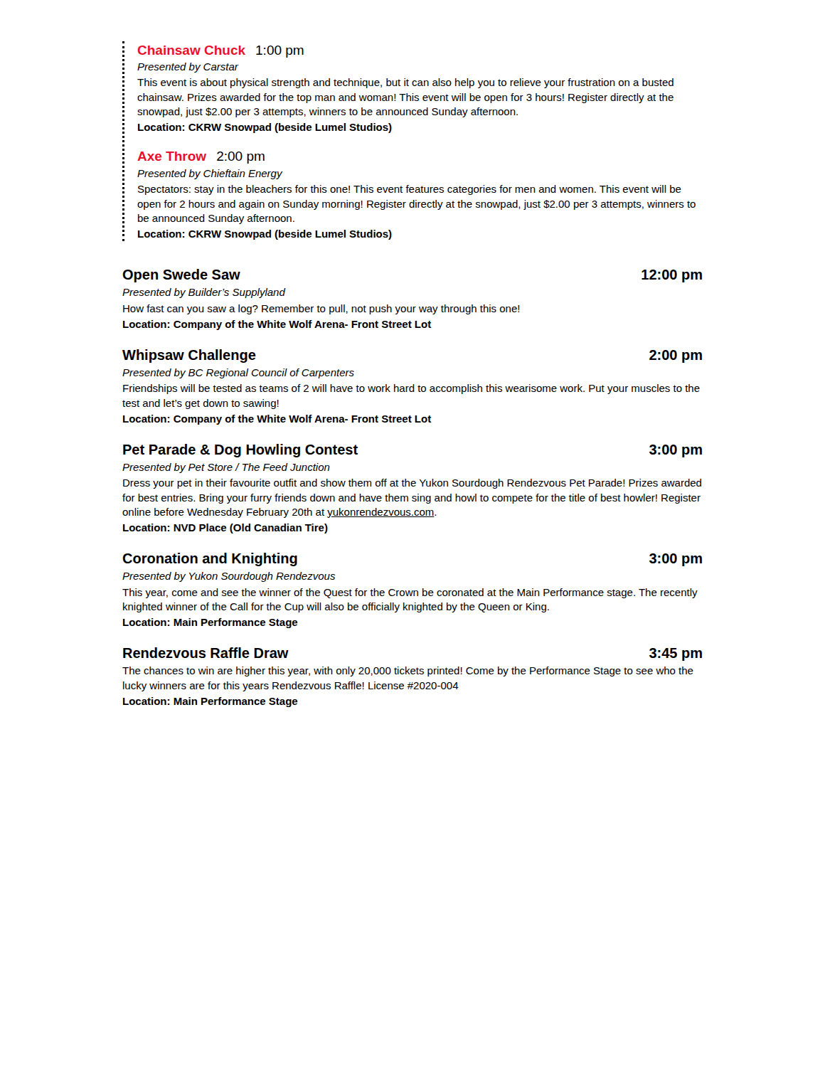Chainsaw Chuck 1:00 pm
Presented by Carstar
This event is about physical strength and technique, but it can also help you to relieve your frustration on a busted chainsaw. Prizes awarded for the top man and woman! This event will be open for 3 hours! Register directly at the snowpad, just $2.00 per 3 attempts, winners to be announced Sunday afternoon.
Location: CKRW Snowpad (beside Lumel Studios)
Axe Throw 2:00 pm
Presented by Chieftain Energy
Spectators: stay in the bleachers for this one! This event features categories for men and women. This event will be open for 2 hours and again on Sunday morning! Register directly at the snowpad, just $2.00 per 3 attempts, winners to be announced Sunday afternoon.
Location: CKRW Snowpad (beside Lumel Studios)
Open Swede Saw 12:00 pm
Presented by Builder’s Supplyland
How fast can you saw a log? Remember to pull, not push your way through this one!
Location: Company of the White Wolf Arena- Front Street Lot
Whipsaw Challenge 2:00 pm
Presented by BC Regional Council of Carpenters
Friendships will be tested as teams of 2 will have to work hard to accomplish this wearisome work. Put your muscles to the test and let’s get down to sawing!
Location: Company of the White Wolf Arena- Front Street Lot
Pet Parade & Dog Howling Contest 3:00 pm
Presented by Pet Store / The Feed Junction
Dress your pet in their favourite outfit and show them off at the Yukon Sourdough Rendezvous Pet Parade! Prizes awarded for best entries. Bring your furry friends down and have them sing and howl to compete for the title of best howler! Register online before Wednesday February 20th at yukonrendezvous.com.
Location: NVD Place (Old Canadian Tire)
Coronation and Knighting 3:00 pm
Presented by Yukon Sourdough Rendezvous
This year, come and see the winner of the Quest for the Crown be coronated at the Main Performance stage. The recently knighted winner of the Call for the Cup will also be officially knighted by the Queen or King.
Location: Main Performance Stage
Rendezvous Raffle Draw 3:45 pm
The chances to win are higher this year, with only 20,000 tickets printed! Come by the Performance Stage to see who the lucky winners are for this years Rendezvous Raffle! License #2020-004
Location: Main Performance Stage